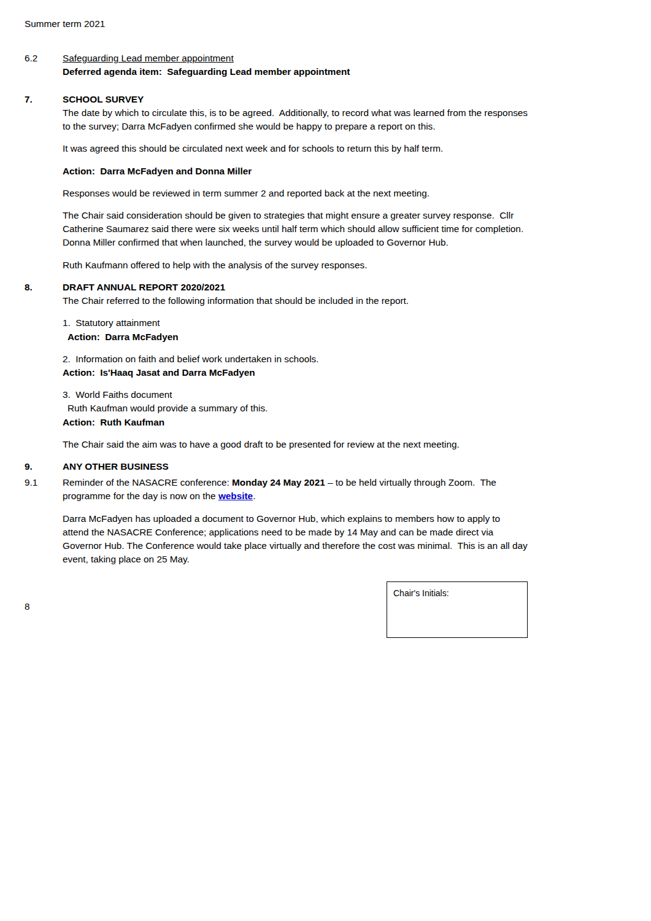Summer term 2021
6.2
Safeguarding Lead member appointment
Deferred agenda item: Safeguarding Lead member appointment
7.
SCHOOL SURVEY
The date by which to circulate this, is to be agreed. Additionally, to record what was learned from the responses to the survey; Darra McFadyen confirmed she would be happy to prepare a report on this.
It was agreed this should be circulated next week and for schools to return this by half term.
Action: Darra McFadyen and Donna Miller
Responses would be reviewed in term summer 2 and reported back at the next meeting.
The Chair said consideration should be given to strategies that might ensure a greater survey response. Cllr Catherine Saumarez said there were six weeks until half term which should allow sufficient time for completion. Donna Miller confirmed that when launched, the survey would be uploaded to Governor Hub.
Ruth Kaufmann offered to help with the analysis of the survey responses.
8.
DRAFT ANNUAL REPORT 2020/2021
The Chair referred to the following information that should be included in the report.
1. Statutory attainment
Action: Darra McFadyen
2. Information on faith and belief work undertaken in schools.
Action: Is'Haaq Jasat and Darra McFadyen
3. World Faiths document
Ruth Kaufman would provide a summary of this.
Action: Ruth Kaufman
The Chair said the aim was to have a good draft to be presented for review at the next meeting.
9.
ANY OTHER BUSINESS
9.1
Reminder of the NASACRE conference: Monday 24 May 2021 – to be held virtually through Zoom. The programme for the day is now on the website.
Darra McFadyen has uploaded a document to Governor Hub, which explains to members how to apply to attend the NASACRE Conference; applications need to be made by 14 May and can be made direct via Governor Hub. The Conference would take place virtually and therefore the cost was minimal. This is an all day event, taking place on 25 May.
8
Chair's Initials: